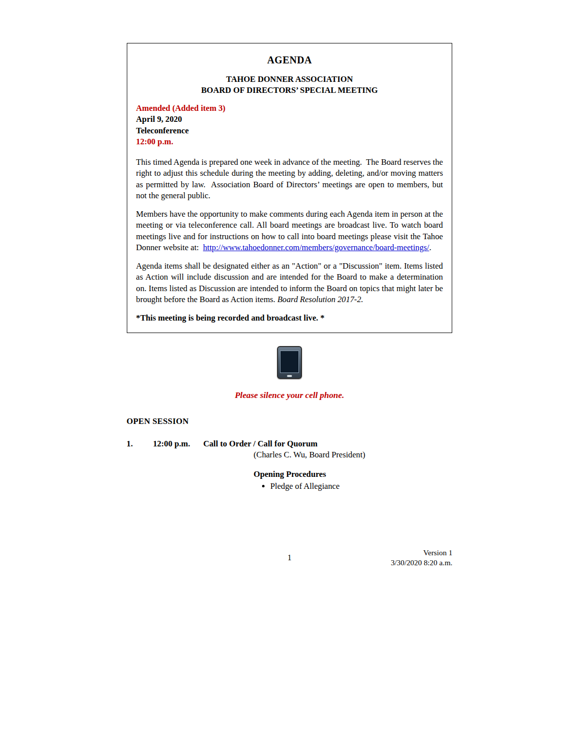AGENDA
TAHOE DONNER ASSOCIATION
BOARD OF DIRECTORS’ SPECIAL MEETING
Amended (Added item 3)
April 9, 2020
Teleconference
12:00 p.m.
This timed Agenda is prepared one week in advance of the meeting. The Board reserves the right to adjust this schedule during the meeting by adding, deleting, and/or moving matters as permitted by law. Association Board of Directors’ meetings are open to members, but not the general public.
Members have the opportunity to make comments during each Agenda item in person at the meeting or via teleconference call. All board meetings are broadcast live. To watch board meetings live and for instructions on how to call into board meetings please visit the Tahoe Donner website at: http://www.tahoedonner.com/members/governance/board-meetings/.
Agenda items shall be designated either as an "Action" or a "Discussion" item. Items listed as Action will include discussion and are intended for the Board to make a determination on. Items listed as Discussion are intended to inform the Board on topics that might later be brought before the Board as Action items. Board Resolution 2017-2.
*This meeting is being recorded and broadcast live. *
Please silence your cell phone.
OPEN SESSION
| 1. | 12:00 p.m. | Call to Order / Call for Quorum (Charles C. Wu, Board President) Opening Procedures Pledge of Allegiance |
1
Version 1
3/30/2020 8:20 a.m.